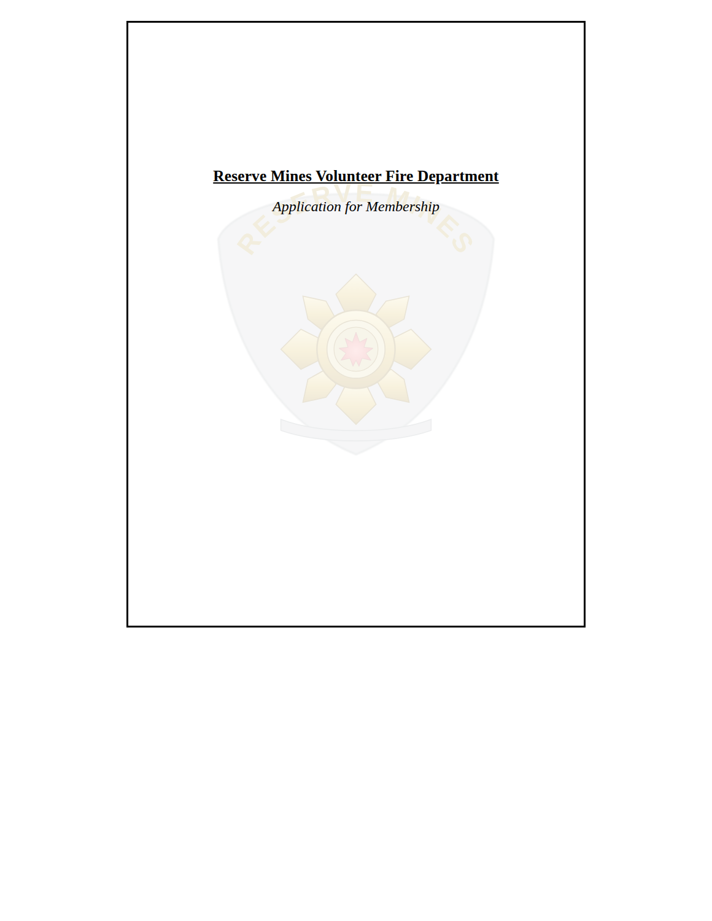RESERVE MINES
Reserve Mines Volunteer Fire Department
Application for Membership